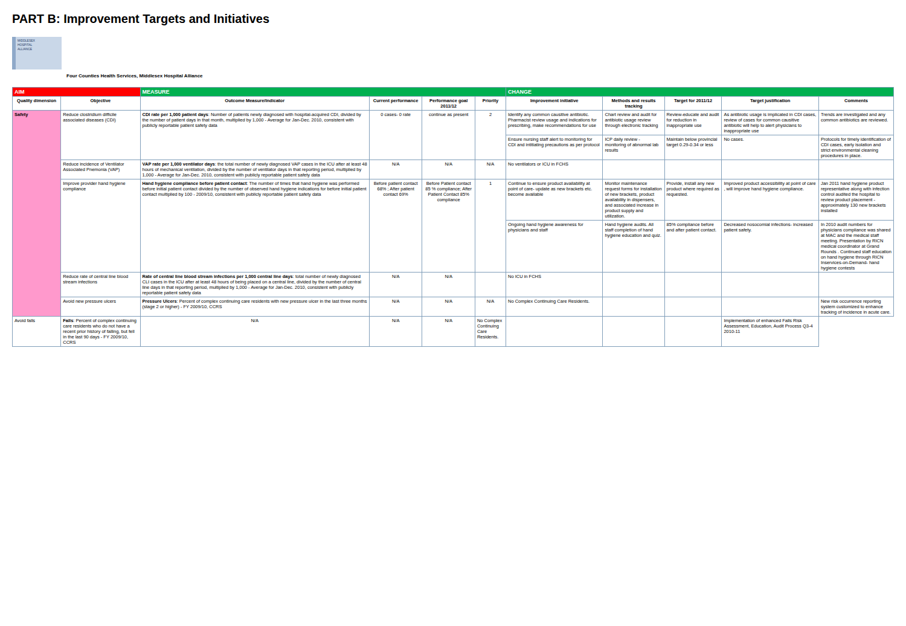PART B: Improvement Targets and Initiatives
MIDDLESEX
HOSPITAL
ALLIANCE
Four Counties Health Services, Middlesex Hospital Alliance
| AIM | MEASURE | CHANGE |
| --- | --- | --- |
| Quality dimension | Objective | Outcome Measure/Indicator | Current performance | Performance goal 2011/12 | Priority | Improvement initiative | Methods and results tracking | Target for 2011/12 | Target justification | Comments |
| Safety | Reduce clostridium difficile associated diseases (CDI) | CDI rate per 1,000 patient days : Number of patients newly diagnosed with hospital-acquired CDI, divided by the number of patient days in that month, multiplied by 1,000 - Average for Jan-Dec. 2010, consistent with publicly reportable patient safety data | 0 cases- 0 rate | continue as present | 2 | Identify any common causitive antibiotic. Pharmacist review usage and indications for prescribing, make recommendations for use | Chart review and audit for antibiotic usage review through electronic tracking | Review-educate and audit for reduction in inappropriate use | As antibiotic usage is implicated in CDI cases, review of cases for common causitive antibiotic will help to alert physicians to inappropriate use | Trends are investigated and any common antibiotics are reviewed. |
| Ensure nursing staff alert to monitoring for CDI and intitiating precautions as per protocol | ICP daily review - monitoring of abnormal lab results | Maintain below provincial target 0.29-0.34 or less | No cases. | Protocols for timely identification of CDI cases, early isolation and strict environmental cleaning procedures in place. |
| Reduce incidence of Ventilator Associated Pnemonia (VAP) | VAP rate per 1,000 ventilator days : the total number of newly diagnosed VAP cases in the ICU after at least 48 hours of mechanical ventilation, divided by the number of ventilator days in that reporting period, multiplied by 1,000 - Average for Jan-Dec. 2010, consistent with publicly reportable patient safety data | N/A | N/A | N/A | No ventilators or ICU in FCHS | | | | |
| Improve provider hand hygiene compliance | Hand hygiene compliance before patient contact : The number of times that hand hygiene was performed before initial patient contact divided by the number of observed hand hygiene indications for before initial patient contact multiplied by 100 - 2009/10, consistent with publicly reportable patient safety data | Before patient contact 68% ; After patient contact 69% | Before Patient contact 85 % compliance; After Patient Contact 85% compliance | 1 | Continue to ensure product availability at point of care- update as new brackets etc. become available | Monitor maintenance request forms for installation of new brackets, product availability in dispensers, and associated increase in product supply and utilization. | Provide, install any new product where required as requested. | Improved product accessibility at point of care , will improve hand hygiene compliance. | Jan 2011 hand hygiene product representative along with infection control audited the hospital to review product placement - approximately 130 new brackets installed |
| Ongoing hand hygiene awareness for physicians and staff | Hand hygiene audits. All staff completion of hand hygiene education and quiz. | 85% compliance before and after patient contact. | Decreased nosocomial infections- increased patient safety. | In 2010 audit numbers for physicians compliance was shared at MAC and the medical staff meeting. Presentation by RICN medical coordinator at Grand Rounds . Continued staff education on hand hygiene through RICN Inservices-on-Demand- hand hygiene contests |
| Reduce rate of central line blood stream infections | Rate of central line blood stream infections per 1,000 central line days : total number of newly diagnosed CLI cases in the ICU after at least 48 hours of being placed on a central line, divided by the number of central line days in that reporting period, multiplied by 1,000 - Average for Jan-Dec. 2010, consistent with publicly reportable patient safety data | N/A | N/A | | No ICU in FCHS | | | | |
| Avoid new pressure ulcers | Pressure Ulcers : Percent of complex continuing care residents with new pressure ulcer in the last three months (stage 2 or higher) - FY 2009/10, CCRS | N/A | N/A | N/A | No Complex Continuing Care Residents. | | | | New risk occurrence reporting system customized to enhance tracking of incidence in acute care. |
| Avoid falls | Falls : Percent of complex continuing care residents who do not have a recent prior history of falling, but fell in the last 90 days - FY 2009/10, CCRS | N/A | N/A | N/A | No Complex Continuing Care Residents. | | | | Implementation of enhanced Falls Risk Assessment, Education, Audit Process Q3-4 2010-11 |